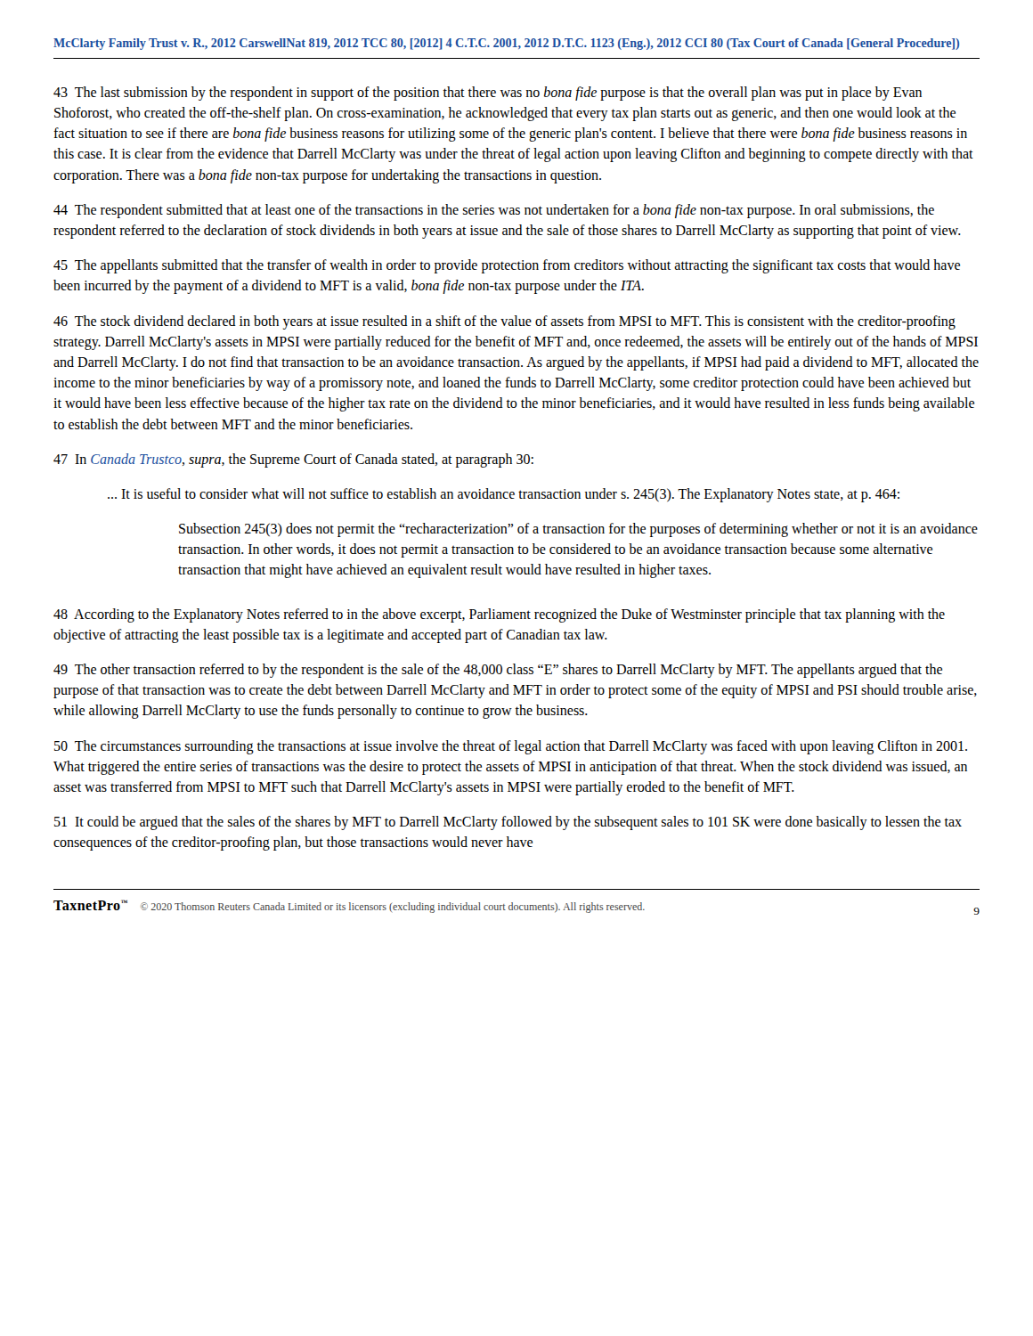McClarty Family Trust v. R., 2012 CarswellNat 819, 2012 TCC 80, [2012] 4 C.T.C. 2001, 2012 D.T.C. 1123 (Eng.), 2012 CCI 80 (Tax Court of Canada [General Procedure])
43 The last submission by the respondent in support of the position that there was no bona fide purpose is that the overall plan was put in place by Evan Shoforost, who created the off-the-shelf plan. On cross-examination, he acknowledged that every tax plan starts out as generic, and then one would look at the fact situation to see if there are bona fide business reasons for utilizing some of the generic plan's content. I believe that there were bona fide business reasons in this case. It is clear from the evidence that Darrell McClarty was under the threat of legal action upon leaving Clifton and beginning to compete directly with that corporation. There was a bona fide non-tax purpose for undertaking the transactions in question.
44 The respondent submitted that at least one of the transactions in the series was not undertaken for a bona fide non-tax purpose. In oral submissions, the respondent referred to the declaration of stock dividends in both years at issue and the sale of those shares to Darrell McClarty as supporting that point of view.
45 The appellants submitted that the transfer of wealth in order to provide protection from creditors without attracting the significant tax costs that would have been incurred by the payment of a dividend to MFT is a valid, bona fide non-tax purpose under the ITA.
46 The stock dividend declared in both years at issue resulted in a shift of the value of assets from MPSI to MFT. This is consistent with the creditor-proofing strategy. Darrell McClarty's assets in MPSI were partially reduced for the benefit of MFT and, once redeemed, the assets will be entirely out of the hands of MPSI and Darrell McClarty. I do not find that transaction to be an avoidance transaction. As argued by the appellants, if MPSI had paid a dividend to MFT, allocated the income to the minor beneficiaries by way of a promissory note, and loaned the funds to Darrell McClarty, some creditor protection could have been achieved but it would have been less effective because of the higher tax rate on the dividend to the minor beneficiaries, and it would have resulted in less funds being available to establish the debt between MFT and the minor beneficiaries.
47 In Canada Trustco, supra, the Supreme Court of Canada stated, at paragraph 30:
... It is useful to consider what will not suffice to establish an avoidance transaction under s. 245(3). The Explanatory Notes state, at p. 464:
Subsection 245(3) does not permit the “recharacterization” of a transaction for the purposes of determining whether or not it is an avoidance transaction. In other words, it does not permit a transaction to be considered to be an avoidance transaction because some alternative transaction that might have achieved an equivalent result would have resulted in higher taxes.
48 According to the Explanatory Notes referred to in the above excerpt, Parliament recognized the Duke of Westminster principle that tax planning with the objective of attracting the least possible tax is a legitimate and accepted part of Canadian tax law.
49 The other transaction referred to by the respondent is the sale of the 48,000 class “E” shares to Darrell McClarty by MFT. The appellants argued that the purpose of that transaction was to create the debt between Darrell McClarty and MFT in order to protect some of the equity of MPSI and PSI should trouble arise, while allowing Darrell McClarty to use the funds personally to continue to grow the business.
50 The circumstances surrounding the transactions at issue involve the threat of legal action that Darrell McClarty was faced with upon leaving Clifton in 2001. What triggered the entire series of transactions was the desire to protect the assets of MPSI in anticipation of that threat. When the stock dividend was issued, an asset was transferred from MPSI to MFT such that Darrell McClarty's assets in MPSI were partially eroded to the benefit of MFT.
51 It could be argued that the sales of the shares by MFT to Darrell McClarty followed by the subsequent sales to 101 SK were done basically to lessen the tax consequences of the creditor-proofing plan, but those transactions would never have
TaxnetPro™ © 2020 Thomson Reuters Canada Limited or its licensors (excluding individual court documents). All rights reserved. 9